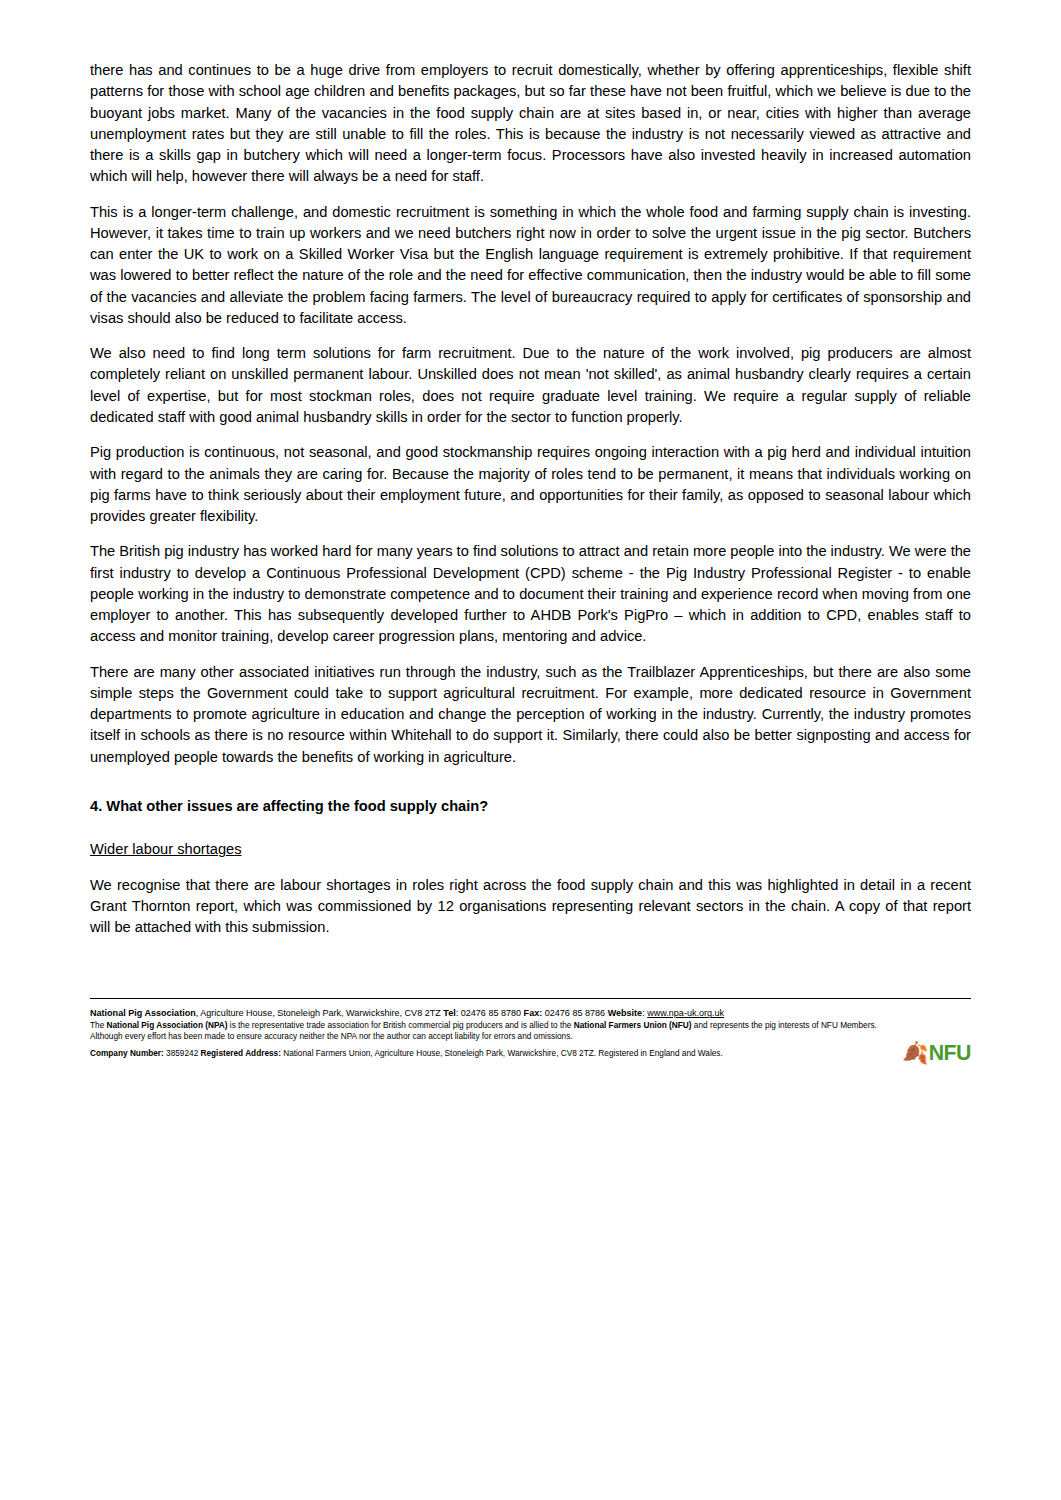there has and continues to be a huge drive from employers to recruit domestically, whether by offering apprenticeships, flexible shift patterns for those with school age children and benefits packages, but so far these have not been fruitful, which we believe is due to the buoyant jobs market. Many of the vacancies in the food supply chain are at sites based in, or near, cities with higher than average unemployment rates but they are still unable to fill the roles. This is because the industry is not necessarily viewed as attractive and there is a skills gap in butchery which will need a longer-term focus. Processors have also invested heavily in increased automation which will help, however there will always be a need for staff.
This is a longer-term challenge, and domestic recruitment is something in which the whole food and farming supply chain is investing. However, it takes time to train up workers and we need butchers right now in order to solve the urgent issue in the pig sector. Butchers can enter the UK to work on a Skilled Worker Visa but the English language requirement is extremely prohibitive. If that requirement was lowered to better reflect the nature of the role and the need for effective communication, then the industry would be able to fill some of the vacancies and alleviate the problem facing farmers. The level of bureaucracy required to apply for certificates of sponsorship and visas should also be reduced to facilitate access.
We also need to find long term solutions for farm recruitment. Due to the nature of the work involved, pig producers are almost completely reliant on unskilled permanent labour. Unskilled does not mean 'not skilled', as animal husbandry clearly requires a certain level of expertise, but for most stockman roles, does not require graduate level training. We require a regular supply of reliable dedicated staff with good animal husbandry skills in order for the sector to function properly.
Pig production is continuous, not seasonal, and good stockmanship requires ongoing interaction with a pig herd and individual intuition with regard to the animals they are caring for. Because the majority of roles tend to be permanent, it means that individuals working on pig farms have to think seriously about their employment future, and opportunities for their family, as opposed to seasonal labour which provides greater flexibility.
The British pig industry has worked hard for many years to find solutions to attract and retain more people into the industry. We were the first industry to develop a Continuous Professional Development (CPD) scheme - the Pig Industry Professional Register - to enable people working in the industry to demonstrate competence and to document their training and experience record when moving from one employer to another. This has subsequently developed further to AHDB Pork's PigPro – which in addition to CPD, enables staff to access and monitor training, develop career progression plans, mentoring and advice.
There are many other associated initiatives run through the industry, such as the Trailblazer Apprenticeships, but there are also some simple steps the Government could take to support agricultural recruitment. For example, more dedicated resource in Government departments to promote agriculture in education and change the perception of working in the industry. Currently, the industry promotes itself in schools as there is no resource within Whitehall to do support it. Similarly, there could also be better signposting and access for unemployed people towards the benefits of working in agriculture.
4. What other issues are affecting the food supply chain?
Wider labour shortages
We recognise that there are labour shortages in roles right across the food supply chain and this was highlighted in detail in a recent Grant Thornton report, which was commissioned by 12 organisations representing relevant sectors in the chain. A copy of that report will be attached with this submission.
National Pig Association, Agriculture House, Stoneleigh Park, Warwickshire, CV8 2TZ Tel: 02476 85 8780 Fax: 02476 85 8786 Website: www.npa-uk.org.uk
The National Pig Association (NPA) is the representative trade association for British commercial pig producers and is allied to the National Farmers Union (NFU) and represents the pig interests of NFU Members.
Although every effort has been made to ensure accuracy neither the NPA nor the author can accept liability for errors and omissions.
Company Number: 3859242 Registered Address: National Farmers Union, Agriculture House, Stoneleigh Park, Warwickshire, CV8 2TZ. Registered in England and Wales.
🍂NFU